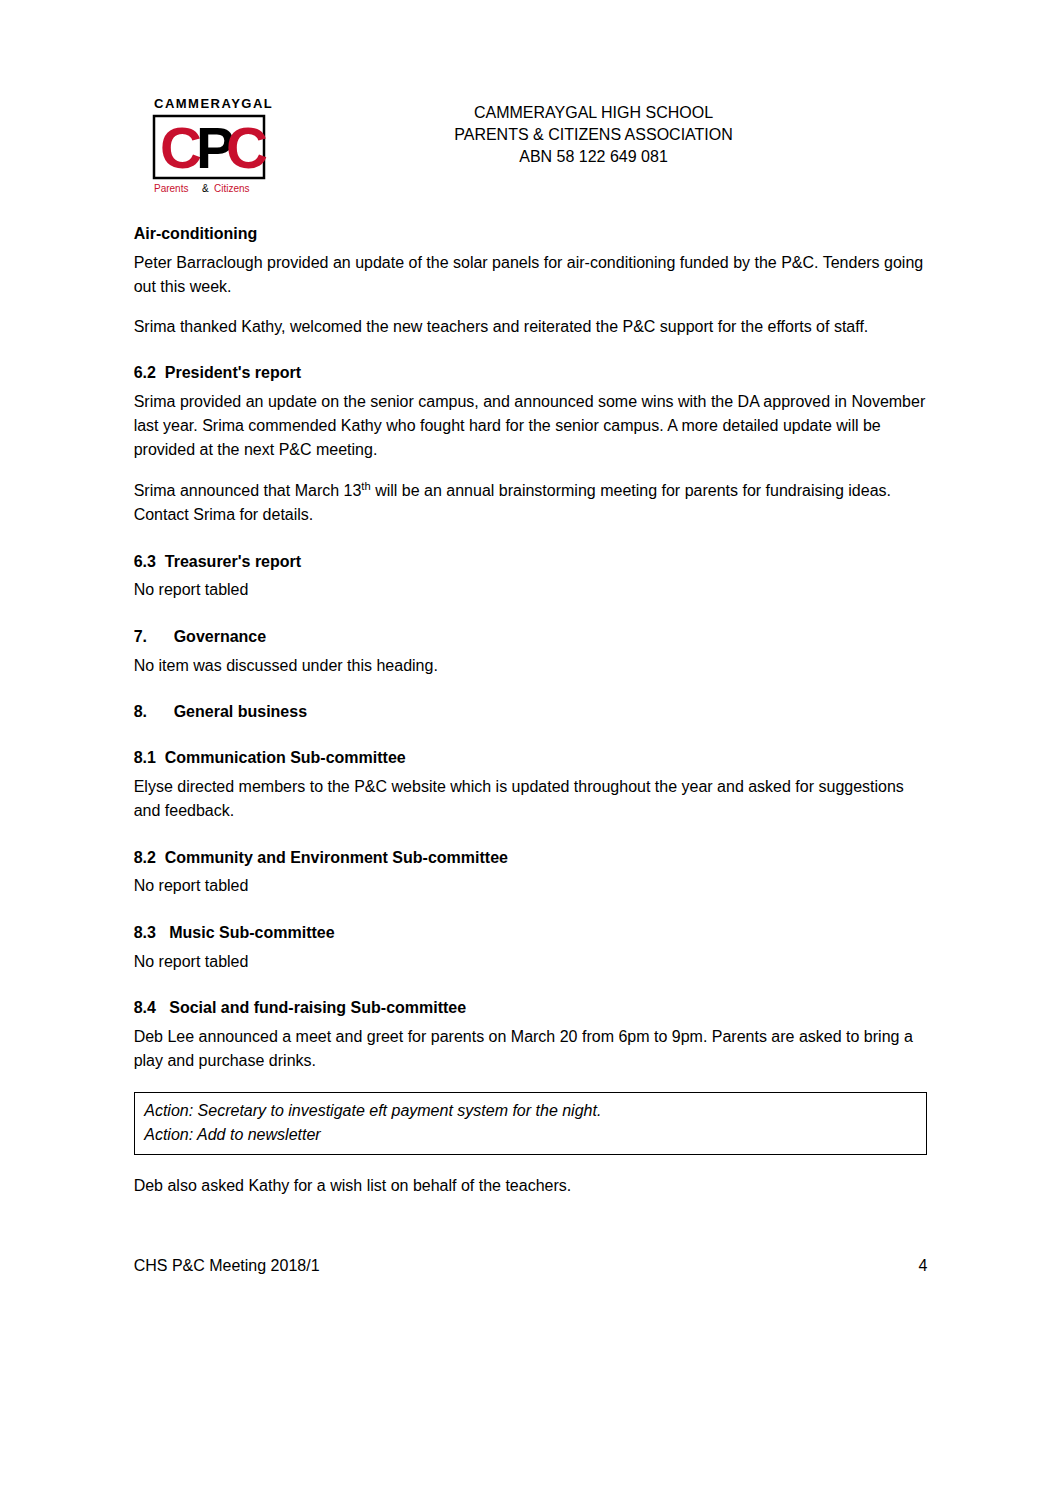CAMMERAYGAL C P C Parents & Citizens
CAMMERAYGAL HIGH SCHOOL
PARENTS & CITIZENS ASSOCIATION
ABN 58 122 649 081
Air-conditioning
Peter Barraclough provided an update of the solar panels for air-conditioning funded by the P&C. Tenders going out this week.
Srima thanked Kathy, welcomed the new teachers and reiterated the P&C support for the efforts of staff.
6.2 President's report
Srima provided an update on the senior campus, and announced some wins with the DA approved in November last year. Srima commended Kathy who fought hard for the senior campus. A more detailed update will be provided at the next P&C meeting.
Srima announced that March 13th will be an annual brainstorming meeting for parents for fundraising ideas. Contact Srima for details.
6.3 Treasurer's report
No report tabled
7. Governance
No item was discussed under this heading.
8. General business
8.1 Communication Sub-committee
Elyse directed members to the P&C website which is updated throughout the year and asked for suggestions and feedback.
8.2 Community and Environment Sub-committee
No report tabled
8.3 Music Sub-committee
No report tabled
8.4 Social and fund-raising Sub-committee
Deb Lee announced a meet and greet for parents on March 20 from 6pm to 9pm. Parents are asked to bring a play and purchase drinks.
Action: Secretary to investigate eft payment system for the night.
Action: Add to newsletter
Deb also asked Kathy for a wish list on behalf of the teachers.
CHS P&C Meeting 2018/1 4